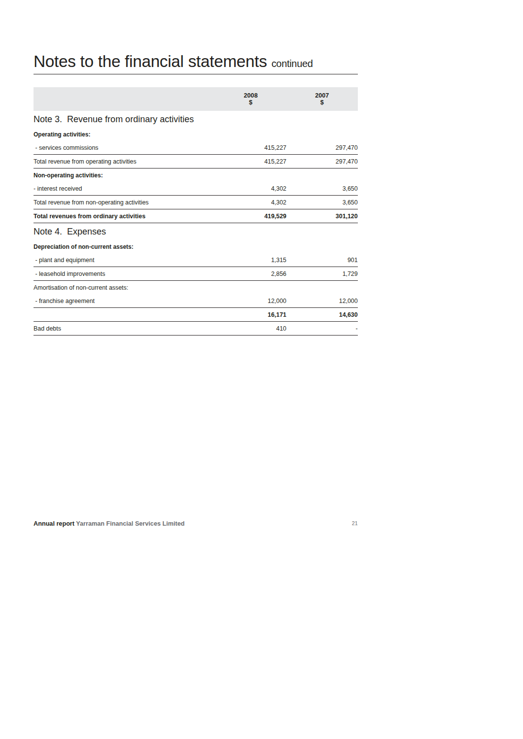Notes to the financial statements continued
| | 2008 $ | 2007 $ |
| Note 3. Revenue from ordinary activities |
| Operating activities: |
| - services commissions | 415,227 | 297,470 |
| Total revenue from operating activities | 415,227 | 297,470 |
| Non-operating activities: |
| - interest received | 4,302 | 3,650 |
| Total revenue from non-operating activities | 4,302 | 3,650 |
| Total revenues from ordinary activities | 419,529 | 301,120 |
| Note 4. Expenses |
| Depreciation of non-current assets: |
| - plant and equipment | 1,315 | 901 |
| - leasehold improvements | 2,856 | 1,729 |
| Amortisation of non-current assets: | | |
| - franchise agreement | 12,000 | 12,000 |
| | 16,171 | 14,630 |
| Bad debts | 410 | - |
Annual report Yarraman Financial Services Limited
21